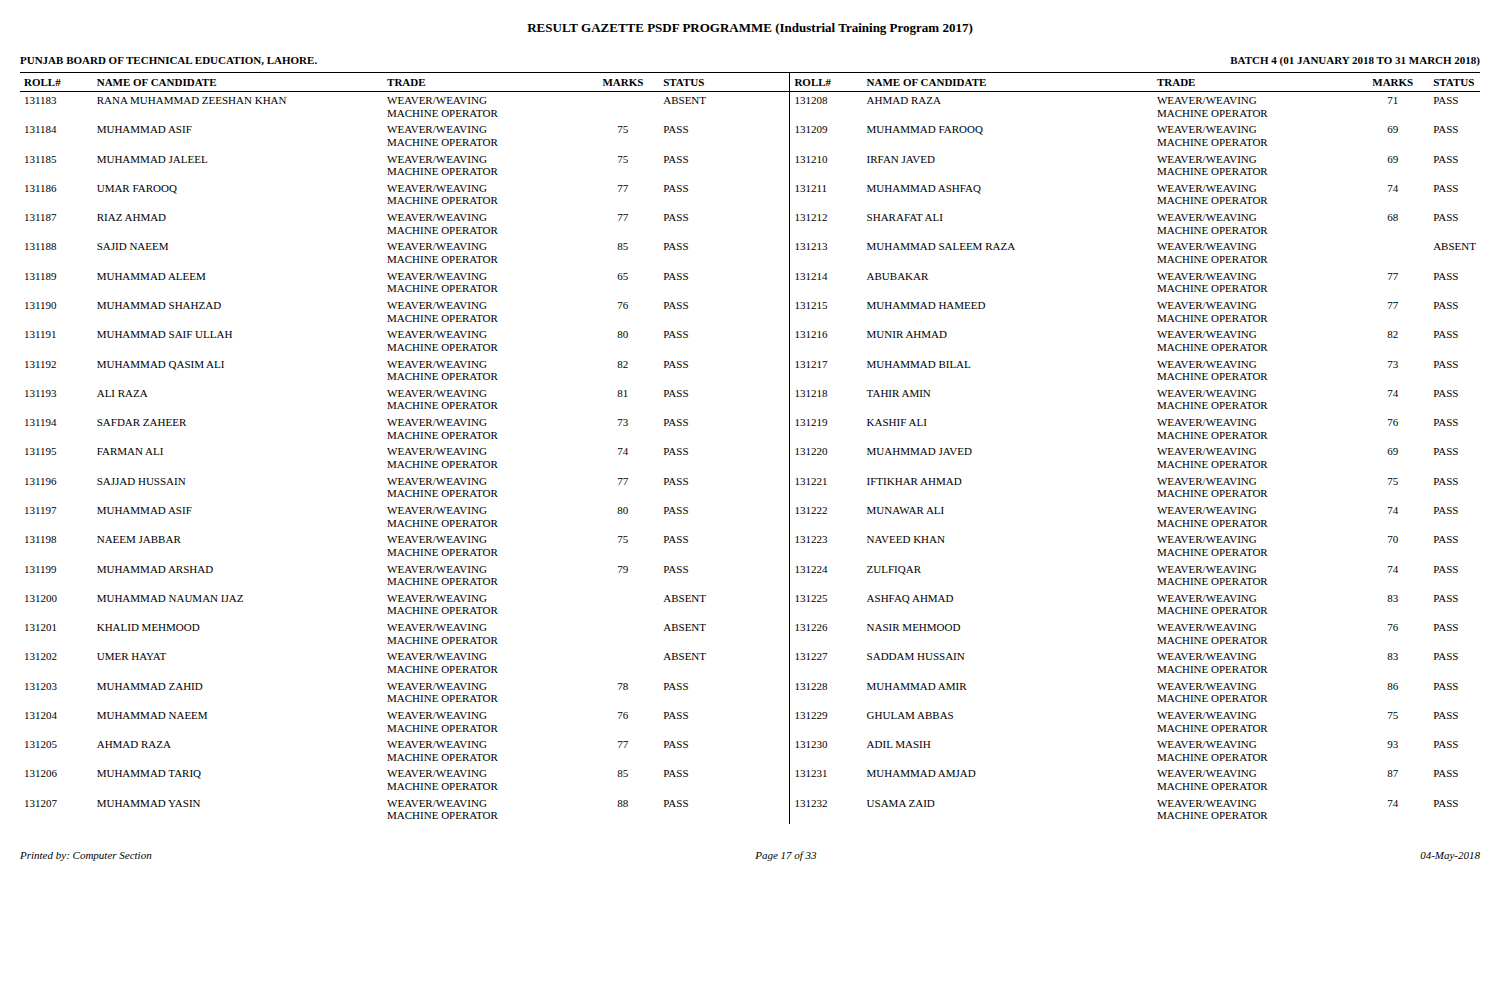RESULT GAZETTE PSDF PROGRAMME (Industrial Training Program 2017)
PUNJAB BOARD OF TECHNICAL EDUCATION, LAHORE. BATCH 4 (01 JANUARY 2018 TO 31 MARCH 2018)
| ROLL# | NAME OF CANDIDATE | TRADE | MARKS | STATUS | | ROLL# | NAME OF CANDIDATE | TRADE | MARKS | STATUS |
| --- | --- | --- | --- | --- | --- | --- | --- | --- | --- | --- |
| 131183 | RANA MUHAMMAD ZEESHAN KHAN | WEAVER/WEAVING MACHINE OPERATOR | | ABSENT | | 131208 | AHMAD RAZA | WEAVER/WEAVING MACHINE OPERATOR | 71 | PASS |
| 131184 | MUHAMMAD ASIF | WEAVER/WEAVING MACHINE OPERATOR | 75 | PASS | | 131209 | MUHAMMAD FAROOQ | WEAVER/WEAVING MACHINE OPERATOR | 69 | PASS |
| 131185 | MUHAMMAD JALEEL | WEAVER/WEAVING MACHINE OPERATOR | 75 | PASS | | 131210 | IRFAN JAVED | WEAVER/WEAVING MACHINE OPERATOR | 69 | PASS |
| 131186 | UMAR FAROOQ | WEAVER/WEAVING MACHINE OPERATOR | 77 | PASS | | 131211 | MUHAMMAD ASHFAQ | WEAVER/WEAVING MACHINE OPERATOR | 74 | PASS |
| 131187 | RIAZ AHMAD | WEAVER/WEAVING MACHINE OPERATOR | 77 | PASS | | 131212 | SHARAFAT ALI | WEAVER/WEAVING MACHINE OPERATOR | 68 | PASS |
| 131188 | SAJID NAEEM | WEAVER/WEAVING MACHINE OPERATOR | 85 | PASS | | 131213 | MUHAMMAD SALEEM RAZA | WEAVER/WEAVING MACHINE OPERATOR | | ABSENT |
| 131189 | MUHAMMAD ALEEM | WEAVER/WEAVING MACHINE OPERATOR | 65 | PASS | | 131214 | ABUBAKAR | WEAVER/WEAVING MACHINE OPERATOR | 77 | PASS |
| 131190 | MUHAMMAD SHAHZAD | WEAVER/WEAVING MACHINE OPERATOR | 76 | PASS | | 131215 | MUHAMMAD HAMEED | WEAVER/WEAVING MACHINE OPERATOR | 77 | PASS |
| 131191 | MUHAMMAD SAIF ULLAH | WEAVER/WEAVING MACHINE OPERATOR | 80 | PASS | | 131216 | MUNIR AHMAD | WEAVER/WEAVING MACHINE OPERATOR | 82 | PASS |
| 131192 | MUHAMMAD QASIM ALI | WEAVER/WEAVING MACHINE OPERATOR | 82 | PASS | | 131217 | MUHAMMAD BILAL | WEAVER/WEAVING MACHINE OPERATOR | 73 | PASS |
| 131193 | ALI RAZA | WEAVER/WEAVING MACHINE OPERATOR | 81 | PASS | | 131218 | TAHIR AMIN | WEAVER/WEAVING MACHINE OPERATOR | 74 | PASS |
| 131194 | SAFDAR ZAHEER | WEAVER/WEAVING MACHINE OPERATOR | 73 | PASS | | 131219 | KASHIF ALI | WEAVER/WEAVING MACHINE OPERATOR | 76 | PASS |
| 131195 | FARMAN ALI | WEAVER/WEAVING MACHINE OPERATOR | 74 | PASS | | 131220 | MUAHMMAD JAVED | WEAVER/WEAVING MACHINE OPERATOR | 69 | PASS |
| 131196 | SAJJAD HUSSAIN | WEAVER/WEAVING MACHINE OPERATOR | 77 | PASS | | 131221 | IFTIKHAR AHMAD | WEAVER/WEAVING MACHINE OPERATOR | 75 | PASS |
| 131197 | MUHAMMAD ASIF | WEAVER/WEAVING MACHINE OPERATOR | 80 | PASS | | 131222 | MUNAWAR ALI | WEAVER/WEAVING MACHINE OPERATOR | 74 | PASS |
| 131198 | NAEEM JABBAR | WEAVER/WEAVING MACHINE OPERATOR | 75 | PASS | | 131223 | NAVEED KHAN | WEAVER/WEAVING MACHINE OPERATOR | 70 | PASS |
| 131199 | MUHAMMAD ARSHAD | WEAVER/WEAVING MACHINE OPERATOR | 79 | PASS | | 131224 | ZULFIQAR | WEAVER/WEAVING MACHINE OPERATOR | 74 | PASS |
| 131200 | MUHAMMAD NAUMAN IJAZ | WEAVER/WEAVING MACHINE OPERATOR | | ABSENT | | 131225 | ASHFAQ AHMAD | WEAVER/WEAVING MACHINE OPERATOR | 83 | PASS |
| 131201 | KHALID MEHMOOD | WEAVER/WEAVING MACHINE OPERATOR | | ABSENT | | 131226 | NASIR MEHMOOD | WEAVER/WEAVING MACHINE OPERATOR | 76 | PASS |
| 131202 | UMER HAYAT | WEAVER/WEAVING MACHINE OPERATOR | | ABSENT | | 131227 | SADDAM HUSSAIN | WEAVER/WEAVING MACHINE OPERATOR | 83 | PASS |
| 131203 | MUHAMMAD ZAHID | WEAVER/WEAVING MACHINE OPERATOR | 78 | PASS | | 131228 | MUHAMMAD AMIR | WEAVER/WEAVING MACHINE OPERATOR | 86 | PASS |
| 131204 | MUHAMMAD NAEEM | WEAVER/WEAVING MACHINE OPERATOR | 76 | PASS | | 131229 | GHULAM ABBAS | WEAVER/WEAVING MACHINE OPERATOR | 75 | PASS |
| 131205 | AHMAD RAZA | WEAVER/WEAVING MACHINE OPERATOR | 77 | PASS | | 131230 | ADIL MASIH | WEAVER/WEAVING MACHINE OPERATOR | 93 | PASS |
| 131206 | MUHAMMAD TARIQ | WEAVER/WEAVING MACHINE OPERATOR | 85 | PASS | | 131231 | MUHAMMAD AMJAD | WEAVER/WEAVING MACHINE OPERATOR | 87 | PASS |
| 131207 | MUHAMMAD YASIN | WEAVER/WEAVING MACHINE OPERATOR | 88 | PASS | | 131232 | USAMA ZAID | WEAVER/WEAVING MACHINE OPERATOR | 74 | PASS |
Printed by: Computer Section Page 17 of 33 04-May-2018